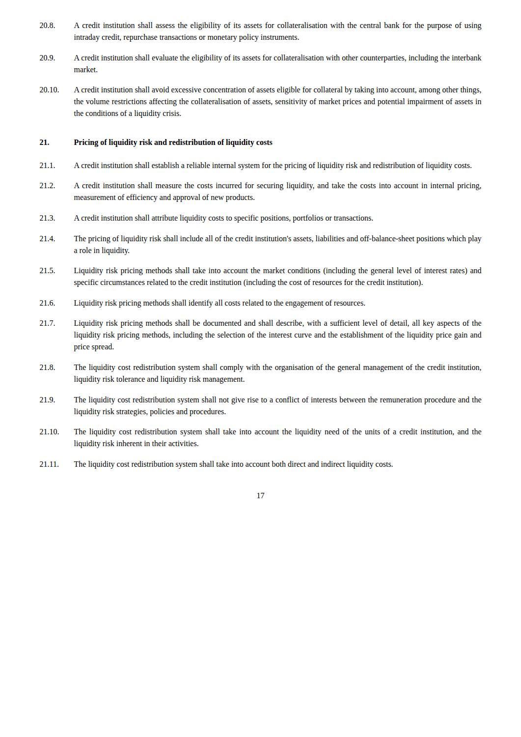20.8.
A credit institution shall assess the eligibility of its assets for collateralisation with the central bank for the purpose of using intraday credit, repurchase transactions or monetary policy instruments.
20.9.
A credit institution shall evaluate the eligibility of its assets for collateralisation with other counterparties, including the interbank market.
20.10.
A credit institution shall avoid excessive concentration of assets eligible for collateral by taking into account, among other things, the volume restrictions affecting the collateralisation of assets, sensitivity of market prices and potential impairment of assets in the conditions of a liquidity crisis.
21. Pricing of liquidity risk and redistribution of liquidity costs
21.1.
A credit institution shall establish a reliable internal system for the pricing of liquidity risk and redistribution of liquidity costs.
21.2.
A credit institution shall measure the costs incurred for securing liquidity, and take the costs into account in internal pricing, measurement of efficiency and approval of new products.
21.3.
A credit institution shall attribute liquidity costs to specific positions, portfolios or transactions.
21.4.
The pricing of liquidity risk shall include all of the credit institution's assets, liabilities and off-balance-sheet positions which play a role in liquidity.
21.5.
Liquidity risk pricing methods shall take into account the market conditions (including the general level of interest rates) and specific circumstances related to the credit institution (including the cost of resources for the credit institution).
21.6.
Liquidity risk pricing methods shall identify all costs related to the engagement of resources.
21.7.
Liquidity risk pricing methods shall be documented and shall describe, with a sufficient level of detail, all key aspects of the liquidity risk pricing methods, including the selection of the interest curve and the establishment of the liquidity price gain and price spread.
21.8.
The liquidity cost redistribution system shall comply with the organisation of the general management of the credit institution, liquidity risk tolerance and liquidity risk management.
21.9.
The liquidity cost redistribution system shall not give rise to a conflict of interests between the remuneration procedure and the liquidity risk strategies, policies and procedures.
21.10.
The liquidity cost redistribution system shall take into account the liquidity need of the units of a credit institution, and the liquidity risk inherent in their activities.
21.11.
The liquidity cost redistribution system shall take into account both direct and indirect liquidity costs.
17